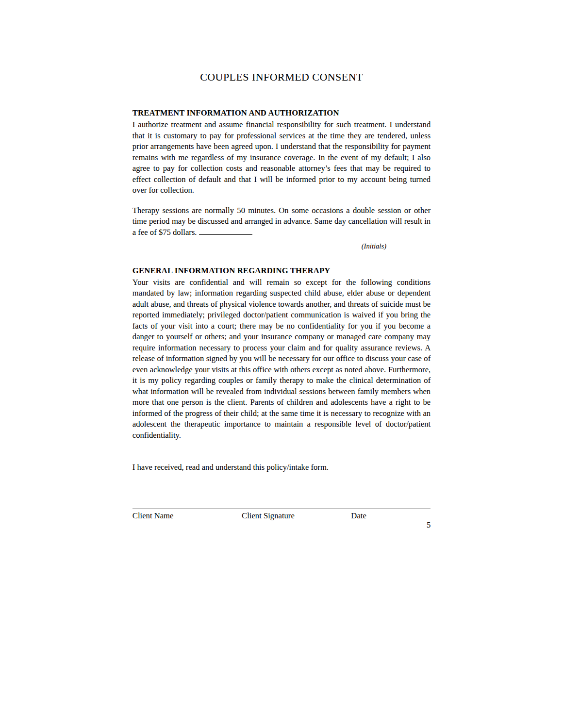COUPLES INFORMED CONSENT
TREATMENT INFORMATION AND AUTHORIZATION
I authorize treatment and assume financial responsibility for such treatment. I understand that it is customary to pay for professional services at the time they are tendered, unless prior arrangements have been agreed upon. I understand that the responsibility for payment remains with me regardless of my insurance coverage. In the event of my default; I also agree to pay for collection costs and reasonable attorney’s fees that may be required to effect collection of default and that I will be informed prior to my account being turned over for collection.
Therapy sessions are normally 50 minutes. On some occasions a double session or other time period may be discussed and arranged in advance. Same day cancellation will result in a fee of $75 dollars.
(Initials)
GENERAL INFORMATION REGARDING THERAPY
Your visits are confidential and will remain so except for the following conditions mandated by law; information regarding suspected child abuse, elder abuse or dependent adult abuse, and threats of physical violence towards another, and threats of suicide must be reported immediately; privileged doctor/patient communication is waived if you bring the facts of your visit into a court; there may be no confidentiality for you if you become a danger to yourself or others; and your insurance company or managed care company may require information necessary to process your claim and for quality assurance reviews. A release of information signed by you will be necessary for our office to discuss your case of even acknowledge your visits at this office with others except as noted above. Furthermore, it is my policy regarding couples or family therapy to make the clinical determination of what information will be revealed from individual sessions between family members when more that one person is the client. Parents of children and adolescents have a right to be informed of the progress of their child; at the same time it is necessary to recognize with an adolescent the therapeutic importance to maintain a responsible level of doctor/patient confidentiality.
I have received, read and understand this policy/intake form.
| Client Name | Client Signature | Date |
5